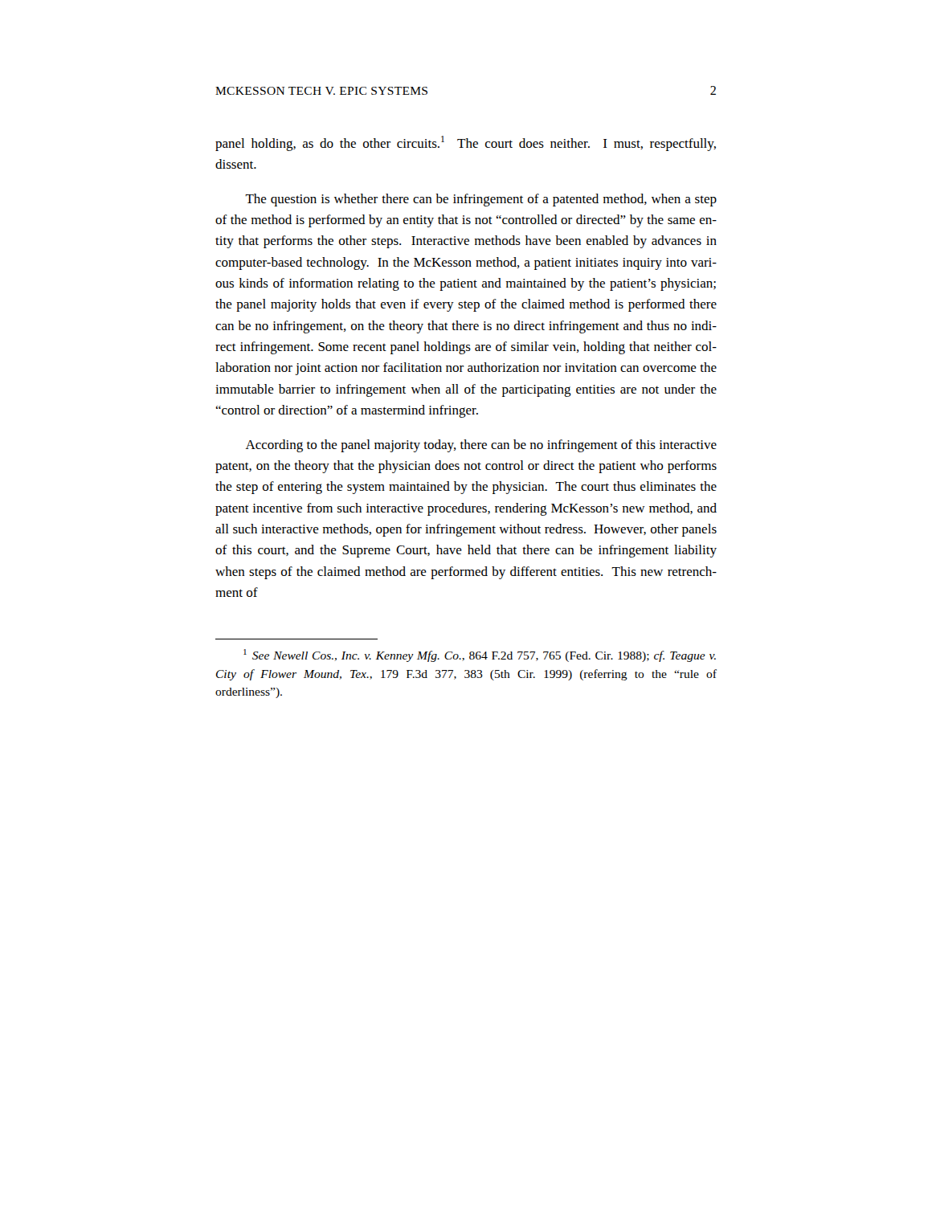McKesson Tech v. Epic Systems 2
panel holding, as do the other circuits.1 The court does neither. I must, respectfully, dissent.
The question is whether there can be infringement of a patented method, when a step of the method is performed by an entity that is not “controlled or directed” by the same entity that performs the other steps. Interactive methods have been enabled by advances in computer-based technology. In the McKesson method, a patient initiates inquiry into various kinds of information relating to the patient and maintained by the patient’s physician; the panel majority holds that even if every step of the claimed method is performed there can be no infringement, on the theory that there is no direct infringement and thus no indirect infringement. Some recent panel holdings are of similar vein, holding that neither collaboration nor joint action nor facilitation nor authorization nor invitation can overcome the immutable barrier to infringement when all of the participating entities are not under the “control or direction” of a mastermind infringer.
According to the panel majority today, there can be no infringement of this interactive patent, on the theory that the physician does not control or direct the patient who performs the step of entering the system maintained by the physician. The court thus eliminates the patent incentive from such interactive procedures, rendering McKesson’s new method, and all such interactive methods, open for infringement without redress. However, other panels of this court, and the Supreme Court, have held that there can be infringement liability when steps of the claimed method are performed by different entities. This new retrenchment of
1See Newell Cos., Inc. v. Kenney Mfg. Co., 864 F.2d 757, 765 (Fed. Cir. 1988); cf. Teague v. City of Flower Mound, Tex., 179 F.3d 377, 383 (5th Cir. 1999) (referring to the “rule of orderliness”).